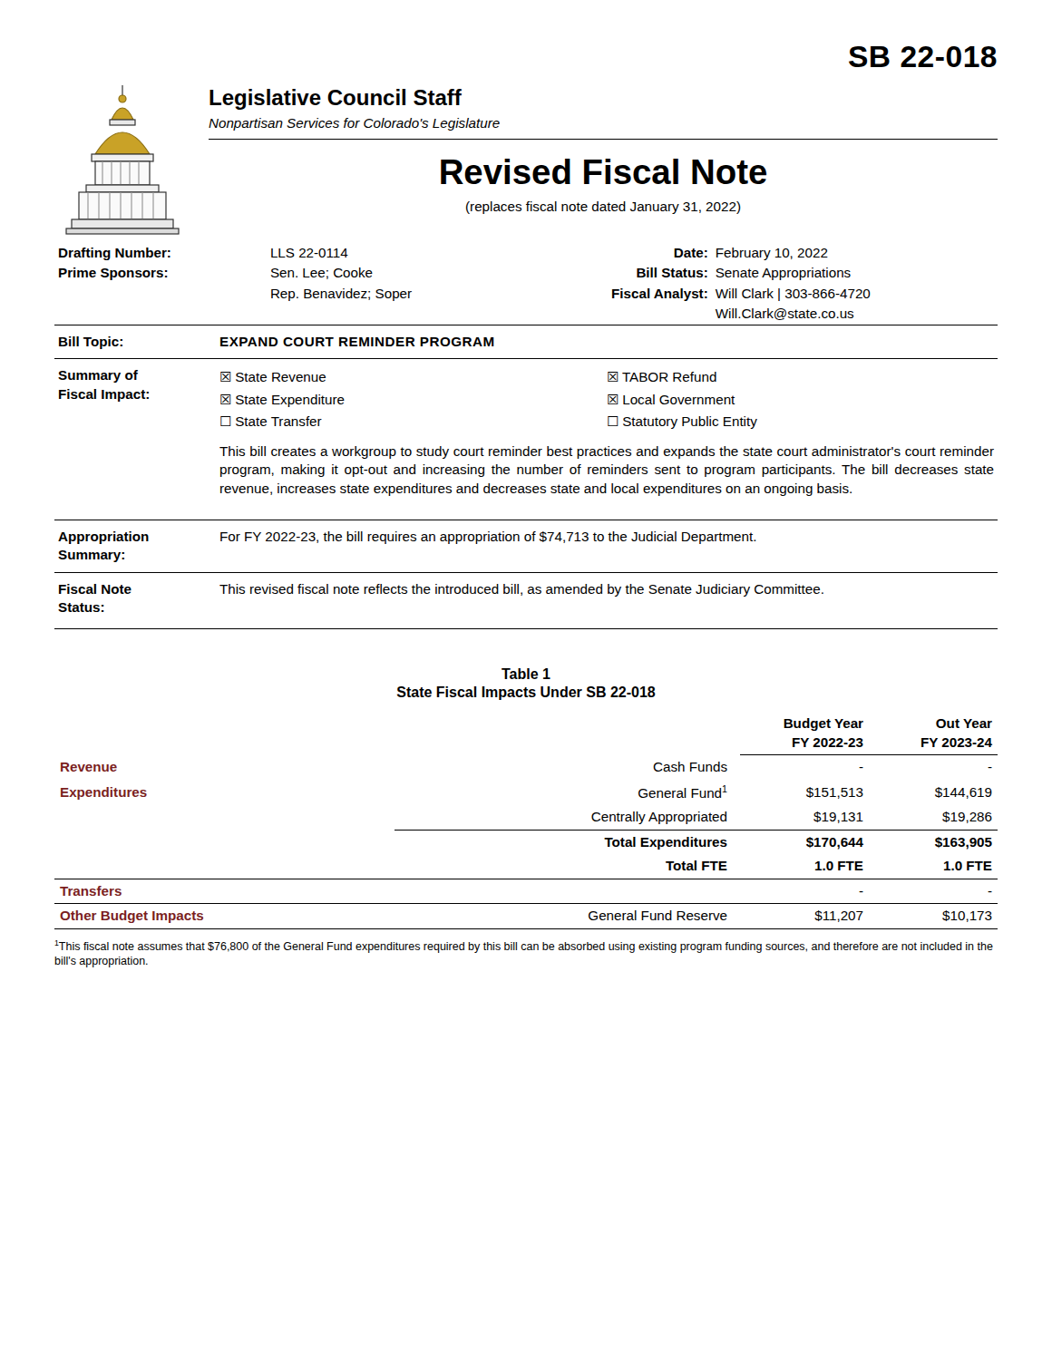SB 22-018
Legislative Council Staff
Nonpartisan Services for Colorado's Legislature
Revised Fiscal Note
(replaces fiscal note dated January 31, 2022)
| Drafting Number: | LLS 22-0114 | Date: | February 10, 2022 |
| Prime Sponsors: | Sen. Lee; Cooke | Bill Status: | Senate Appropriations |
| | Rep. Benavidez; Soper | Fiscal Analyst: | Will Clark / 303-866-4720 |
| | | | Will.Clark@state.co.us |
| Bill Topic: | EXPAND COURT REMINDER PROGRAM |
| Summary of Fiscal Impact: | / ☒ State Revenue / ☒ TABOR Refund / / ☒ State Expenditure / ☒ Local Government / / ☐ State Transfer / ☐ Statutory Public Entity / This bill creates a workgroup to study court reminder best practices and expands the state court administrator's court reminder program, making it opt-out and increasing the number of reminders sent to program participants. The bill decreases state revenue, increases state expenditures and decreases state and local expenditures on an ongoing basis. |
| Appropriation Summary: | For FY 2022-23, the bill requires an appropriation of $74,713 to the Judicial Department. |
| Fiscal Note Status: | This revised fiscal note reflects the introduced bill, as amended by the Senate Judiciary Committee. |
Table 1
State Fiscal Impacts Under SB 22-018
| | | Budget Year FY 2022-23 | Out Year FY 2023-24 |
| Revenue | Cash Funds | - | - |
| Expenditures | General Fund 1 | $151,513 | $144,619 |
| | Centrally Appropriated | $19,131 | $19,286 |
| | Total Expenditures | $170,644 | $163,905 |
| | Total FTE | 1.0 FTE | 1.0 FTE |
| Transfers | | - | - |
| Other Budget Impacts | General Fund Reserve | $11,207 | $10,173 |
1This fiscal note assumes that $76,800 of the General Fund expenditures required by this bill can be absorbed using existing program funding sources, and therefore are not included in the bill's appropriation.